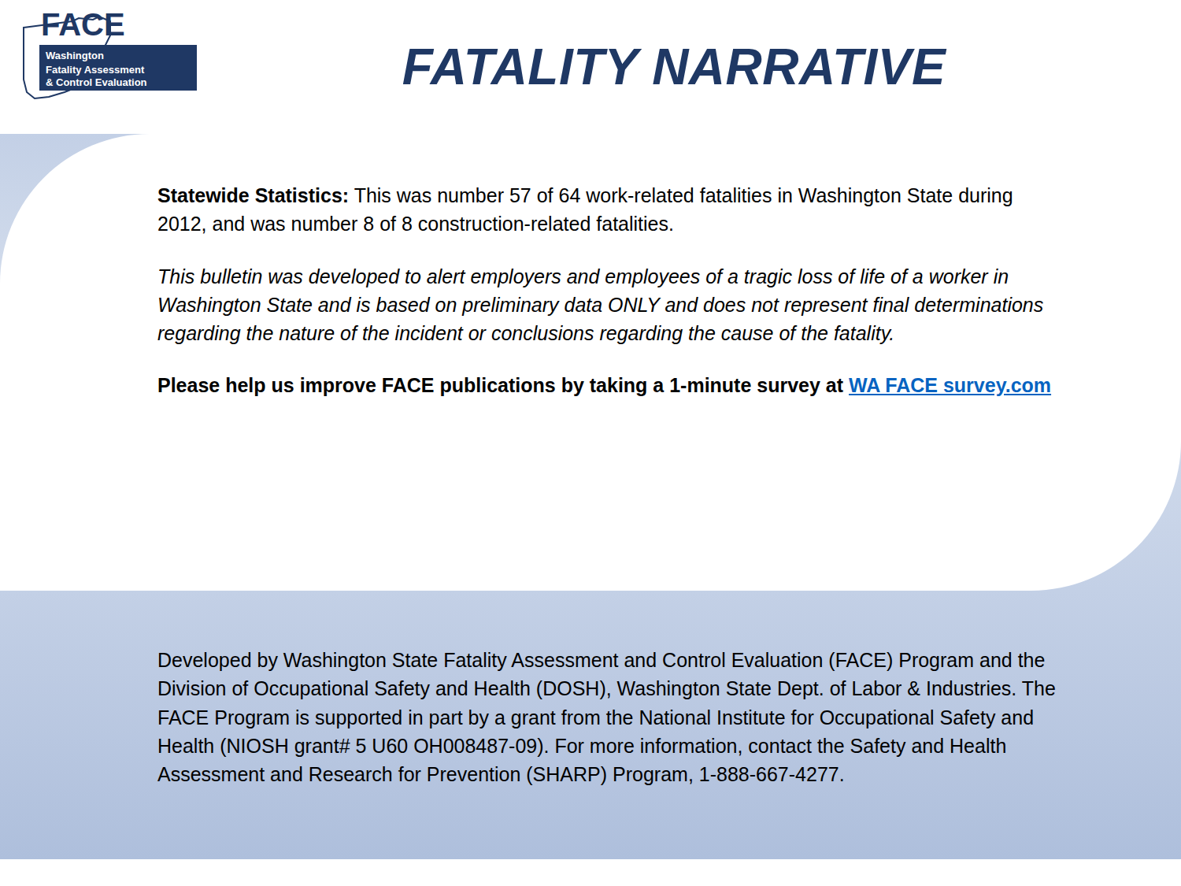FACE Washington Fatality Assessment & Control Evaluation FACE Washington Fatality Assessment & Control Evaluation
FATALITY NARRATIVE
Statewide Statistics: This was number 57 of 64 work-related fatalities in Washington State during 2012, and was number 8 of 8 construction-related fatalities.
This bulletin was developed to alert employers and employees of a tragic loss of life of a worker in Washington State and is based on preliminary data ONLY and does not represent final determinations regarding the nature of the incident or conclusions regarding the cause of the fatality.
Please help us improve FACE publications by taking a 1-minute survey at WA FACE survey.com
Developed by Washington State Fatality Assessment and Control Evaluation (FACE) Program and the Division of Occupational Safety and Health (DOSH), Washington State Dept. of Labor & Industries. The FACE Program is supported in part by a grant from the National Institute for Occupational Safety and Health (NIOSH grant# 5 U60 OH008487-09). For more information, contact the Safety and Health Assessment and Research for Prevention (SHARP) Program, 1-888-667-4277.